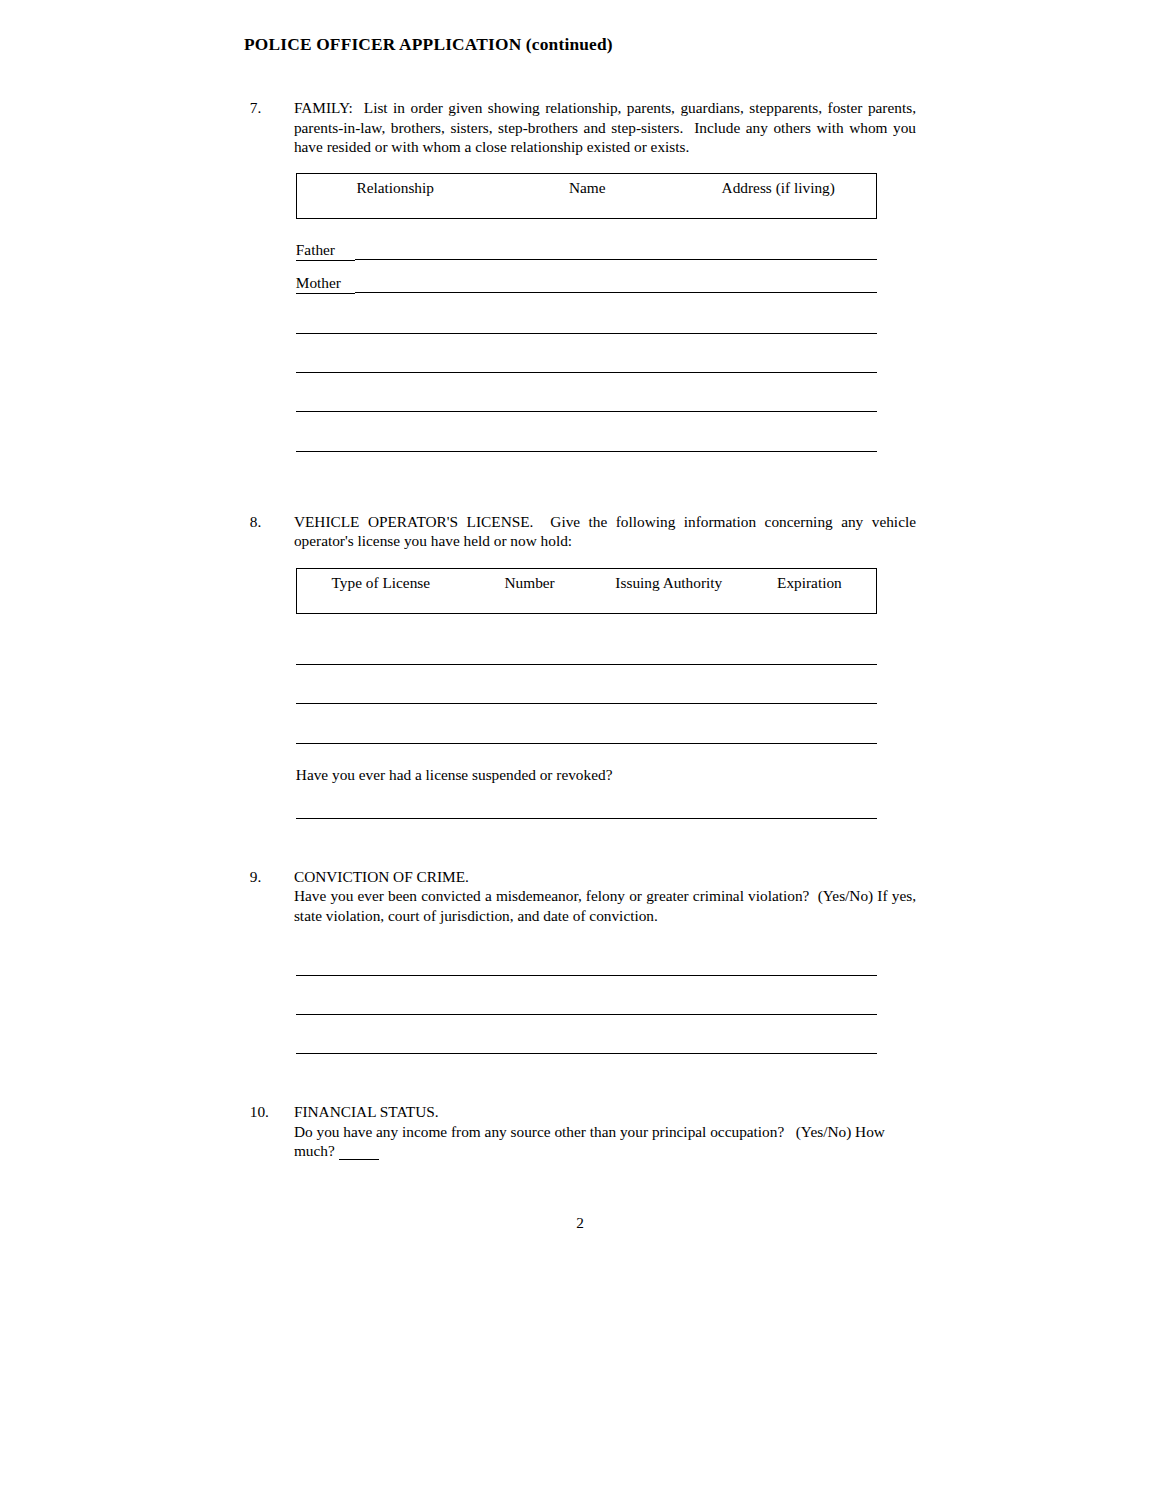POLICE OFFICER APPLICATION (continued)
7.
FAMILY: List in order given showing relationship, parents, guardians, stepparents, foster parents, parents-in-law, brothers, sisters, step-brothers and step-sisters. Include any others with whom you have resided or with whom a close relationship existed or exists.
Relationship
Name
Address (if living)
Father
Mother
8.
VEHICLE OPERATOR'S LICENSE. Give the following information concerning any vehicle operator's license you have held or now hold:
Type of License
Number
Issuing Authority
Expiration
Have you ever had a license suspended or revoked?
9.
CONVICTION OF CRIME.
Have you ever been convicted a misdemeanor, felony or greater criminal violation? (Yes/No) If yes, state violation, court of jurisdiction, and date of conviction.
10.
FINANCIAL STATUS.
Do you have any income from any source other than your principal occupation? (Yes/No) How much?
2